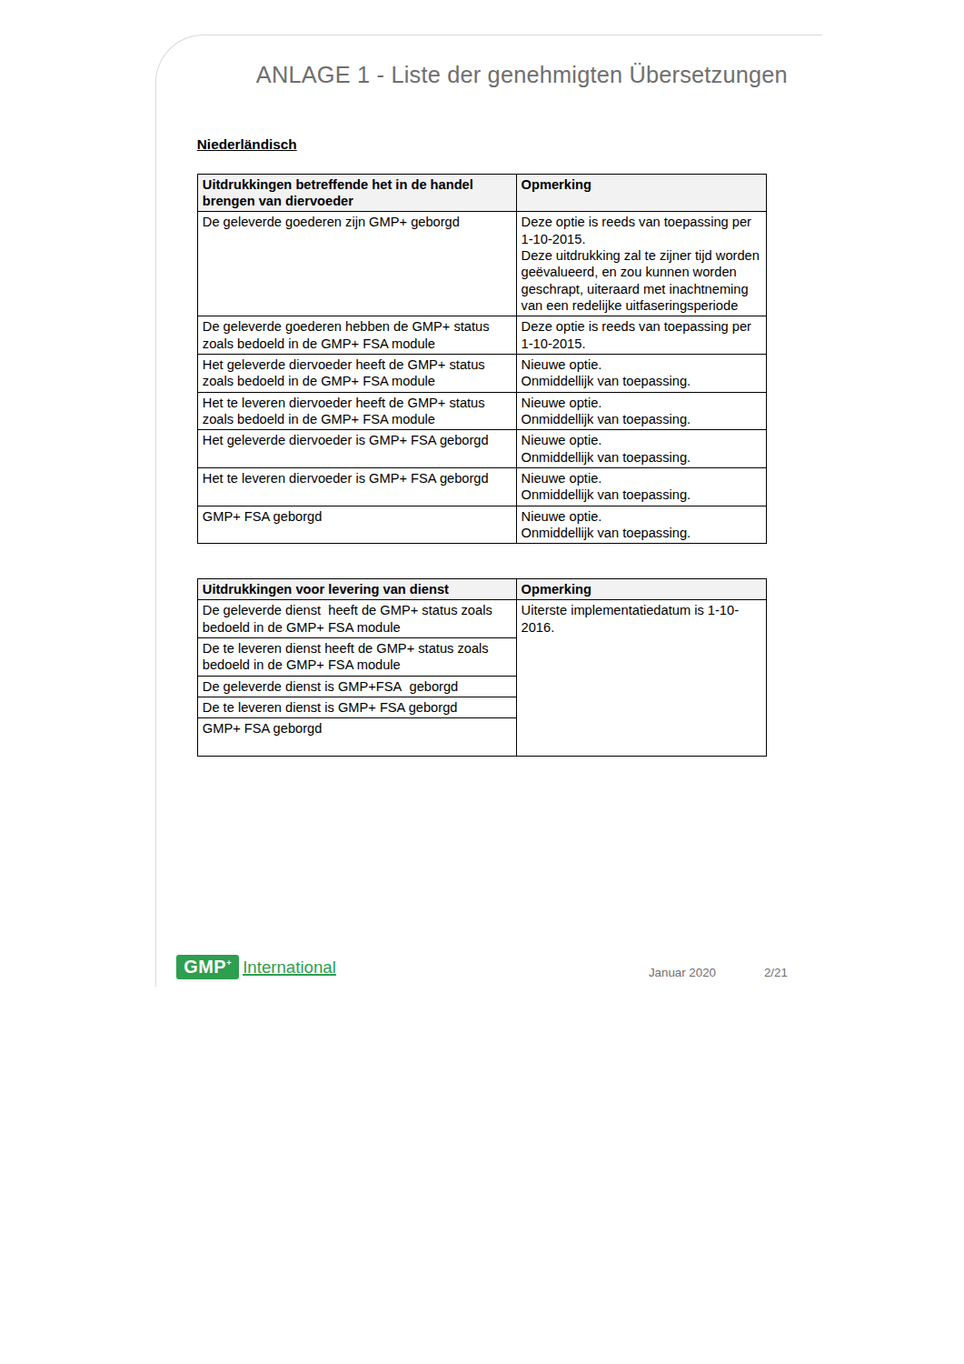ANLAGE 1 - Liste der genehmigten Übersetzungen
Niederländisch
| Uitdrukkingen betreffende het in de handel brengen van diervoeder | Opmerking |
| --- | --- |
| De geleverde goederen zijn GMP+ geborgd | Deze optie is reeds van toepassing per 1-10-2015. Deze uitdrukking zal te zijner tijd worden geëvalueerd, en zou kunnen worden geschrapt, uiteraard met inachtneming van een redelijke uitfaseringsperiode |
| De geleverde goederen hebben de GMP+ status zoals bedoeld in de GMP+ FSA module | Deze optie is reeds van toepassing per 1-10-2015. |
| Het geleverde diervoeder heeft de GMP+ status zoals bedoeld in de GMP+ FSA module | Nieuwe optie. Onmiddellijk van toepassing. |
| Het te leveren diervoeder heeft de GMP+ status zoals bedoeld in de GMP+ FSA module | Nieuwe optie. Onmiddellijk van toepassing. |
| Het geleverde diervoeder is GMP+ FSA geborgd | Nieuwe optie. Onmiddellijk van toepassing. |
| Het te leveren diervoeder is GMP+ FSA geborgd | Nieuwe optie. Onmiddellijk van toepassing. |
| GMP+ FSA geborgd | Nieuwe optie. Onmiddellijk van toepassing. |
| Uitdrukkingen voor levering van dienst | Opmerking |
| --- | --- |
| De geleverde dienst heeft de GMP+ status zoals bedoeld in de GMP+ FSA module | Uiterste implementatiedatum is 1-10-2016. |
| De te leveren dienst heeft de GMP+ status zoals bedoeld in de GMP+ FSA module |
| De geleverde dienst is GMP+FSA geborgd |
| De te leveren dienst is GMP+ FSA geborgd |
| GMP+ FSA geborgd |
GMP+ International
Januar 2020 2/21